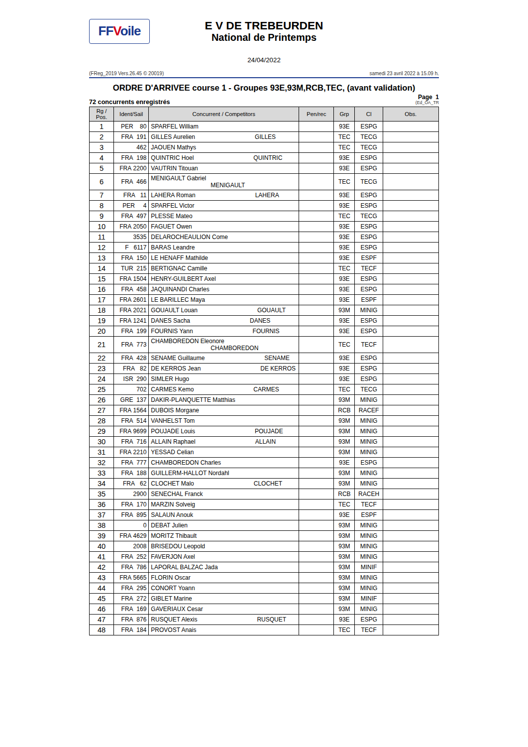FF Voile
E V DE TREBEURDEN
National de Printemps
24/04/2022
(FReg_2019 Vers.26.45 © 20019)
samedi 23 avril 2022 à 15.09 h.
ORDRE D'ARRIVEE course 1 - Groupes 93E,93M,RCB,TEC, (avant validation)
72 concurrents enregistrés
Page 1
(Ed_OA_TR
| Rg / Pos. | Ident/Sail | Concurrent / Competitors | Pen/rec | Grp | Cl | Obs. |
| --- | --- | --- | --- | --- | --- | --- |
| 1 | PER 80 | SPARFEL William | | 93E | ESPG | |
| 2 | FRA 191 | GILLES Aurelien GILLES | | TEC | TECG | |
| 3 | 462 | JAOUEN Mathys | | TEC | TECG | |
| 4 | FRA 198 | QUINTRIC Hoel QUINTRIC | | 93E | ESPG | |
| 5 | FRA 2200 | VAUTRIN Titouan | | 93E | ESPG | |
| 6 | FRA 466 | MENIGAULT Gabriel MENIGAULT | | TEC | TECG | |
| 7 | FRA 11 | LAHERA Roman LAHERA | | 93E | ESPG | |
| 8 | PER 4 | SPARFEL Victor | | 93E | ESPG | |
| 9 | FRA 497 | PLESSE Mateo | | TEC | TECG | |
| 10 | FRA 2050 | FAGUET Owen | | 93E | ESPG | |
| 11 | 3535 | DELAROCHEAULION Come | | 93E | ESPG | |
| 12 | F 6117 | BARAS Leandre | | 93E | ESPG | |
| 13 | FRA 150 | LE HENAFF Mathilde | | 93E | ESPF | |
| 14 | TUR 215 | BERTIGNAC Camille | | TEC | TECF | |
| 15 | FRA 1504 | HENRY-GUILBERT Axel | | 93E | ESPG | |
| 16 | FRA 458 | JAQUINANDI Charles | | 93E | ESPG | |
| 17 | FRA 2601 | LE BARILLEC Maya | | 93E | ESPF | |
| 18 | FRA 2021 | GOUAULT Louan GOUAULT | | 93M | MINIG | |
| 19 | FRA 1241 | DANES Sacha DANES | | 93E | ESPG | |
| 20 | FRA 199 | FOURNIS Yann FOURNIS | | 93E | ESPG | |
| 21 | FRA 773 | CHAMBOREDON Eleonore CHAMBOREDON | | TEC | TECF | |
| 22 | FRA 428 | SENAME Guillaume SENAME | | 93E | ESPG | |
| 23 | FRA 82 | DE KERROS Jean DE KERROS | | 93E | ESPG | |
| 24 | ISR 290 | SIMLER Hugo | | 93E | ESPG | |
| 25 | 702 | CARMES Kemo CARMES | | TEC | TECG | |
| 26 | GRE 137 | DAKIR-PLANQUETTE Matthias | | 93M | MINIG | |
| 27 | FRA 1564 | DUBOIS Morgane | | RCB | RACEF | |
| 28 | FRA 514 | VANHELST Tom | | 93M | MINIG | |
| 29 | FRA 9699 | POUJADE Louis POUJADE | | 93M | MINIG | |
| 30 | FRA 716 | ALLAIN Raphael ALLAIN | | 93M | MINIG | |
| 31 | FRA 2210 | YESSAD Celian | | 93M | MINIG | |
| 32 | FRA 777 | CHAMBOREDON Charles | | 93E | ESPG | |
| 33 | FRA 188 | GUILLERM-HALLOT Nordahl | | 93M | MINIG | |
| 34 | FRA 62 | CLOCHET Malo CLOCHET | | 93M | MINIG | |
| 35 | 2900 | SENECHAL Franck | | RCB | RACEH | |
| 36 | FRA 170 | MARZIN Solveig | | TEC | TECF | |
| 37 | FRA 895 | SALAUN Anouk | | 93E | ESPF | |
| 38 | 0 | DEBAT Julien | | 93M | MINIG | |
| 39 | FRA 4629 | MORITZ Thibault | | 93M | MINIG | |
| 40 | 2008 | BRISEDOU Leopold | | 93M | MINIG | |
| 41 | FRA 252 | FAVERJON Axel | | 93M | MINIG | |
| 42 | FRA 786 | LAPORAL BALZAC Jada | | 93M | MINIF | |
| 43 | FRA 5665 | FLORIN Oscar | | 93M | MINIG | |
| 44 | FRA 295 | CONORT Yoann | | 93M | MINIG | |
| 45 | FRA 272 | GIBLET Marine | | 93M | MINIF | |
| 46 | FRA 169 | GAVERIAUX Cesar | | 93M | MINIG | |
| 47 | FRA 876 | RUSQUET Alexis RUSQUET | | 93E | ESPG | |
| 48 | FRA 184 | PROVOST Anais | | TEC | TECF | |